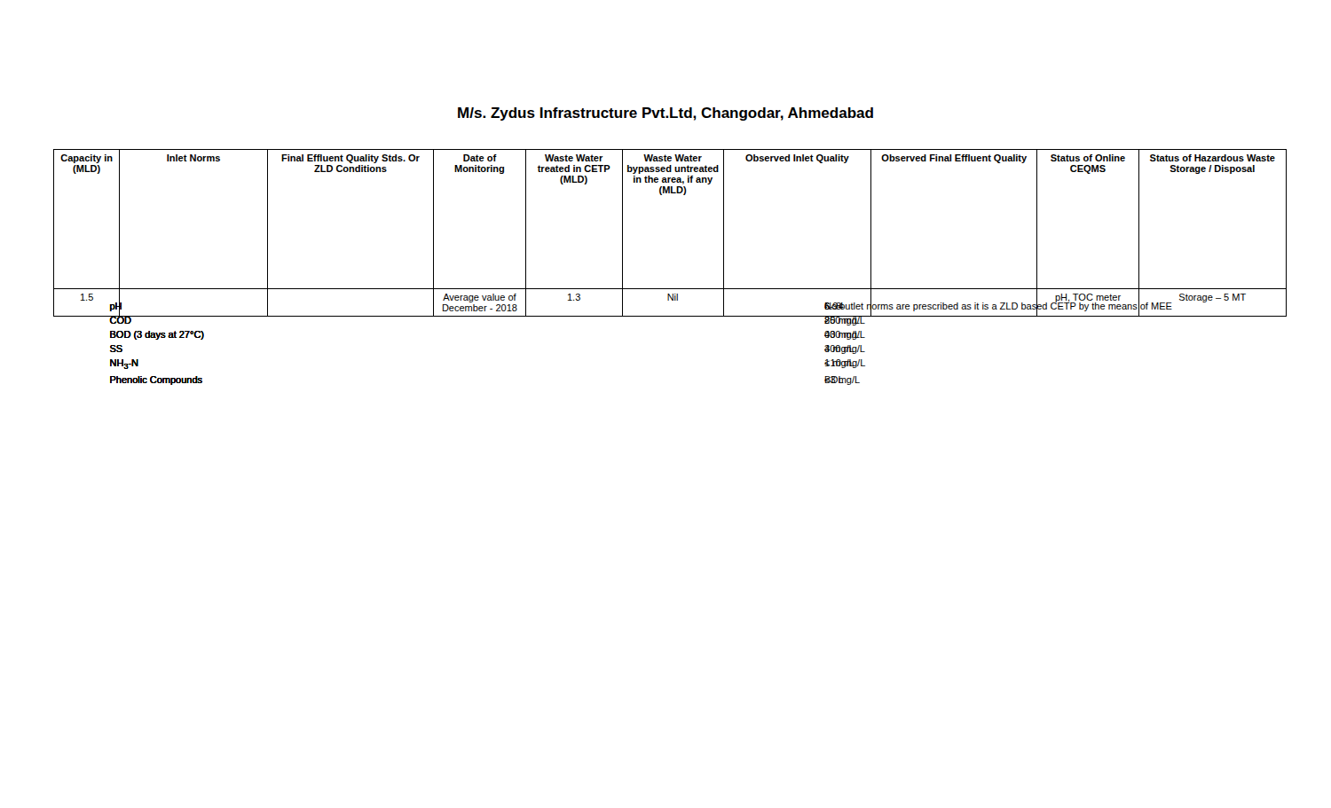M/s. Zydus Infrastructure Pvt.Ltd, Changodar, Ahmedabad
| Capacity in (MLD) | Inlet Norms | Final Effluent Quality Stds. Or ZLD Conditions | Date of Monitoring | Waste Water treated in CETP (MLD) | Waste Water bypassed untreated in the area, if any (MLD) | Observed Inlet Quality | Observed Final Effluent Quality | Status of Online CEQMS | Status of Hazardous Waste Storage / Disposal |
| --- | --- | --- | --- | --- | --- | --- | --- | --- | --- |
| 1.5 | / pH / 6- 8 / / COD / 850 mg/L / / BOD (3 days at 27°C) / 400 mg/L / / SS / 300 mg/L / / NH 3 -N / <10 mg/L / / Phenolic Compounds / <3 mg/L / | / pH / No outlet norms are prescribed as it is a ZLD based CETP by the means of MEE / / COD / / BOD (3 days at 27°C) / / SS / / NH 3 -N / / Phenolic Compounds / | Average value of December - 2018 | 1.3 | Nil | / pH / - / / COD / - / / BOD (3 days at 27°C) / - / / SS / - / / NH 3 -N / - / / Phenolic Compounds / - / | / pH / 6.94 / / COD / 20 mg/L / / BOD (3 days at 27°C) / 03 mg/L / / SS / 4 mg/L / / NH 3 -N / 1 mg/L / / Phenolic Compounds / BDL / | pH, TOC meter | Storage – 5 MT |